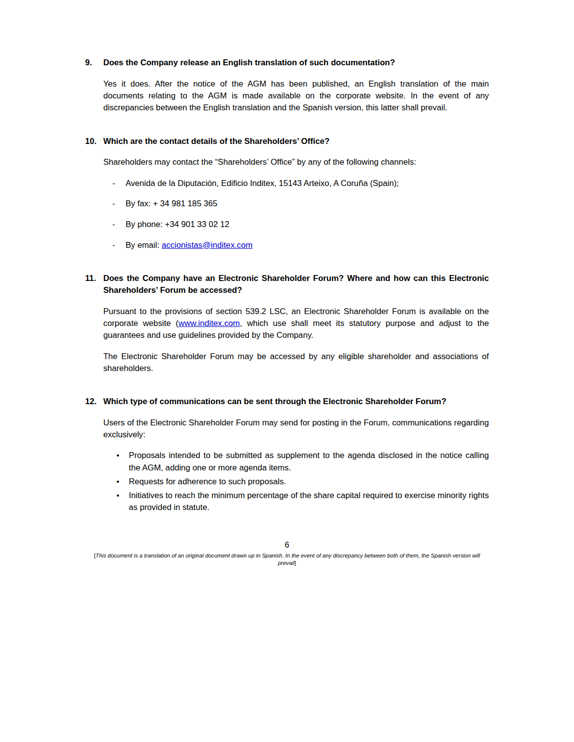Does the Company release an English translation of such documentation?
Yes it does. After the notice of the AGM has been published, an English translation of the main documents relating to the AGM is made available on the corporate website. In the event of any discrepancies between the English translation and the Spanish version, this latter shall prevail.
Which are the contact details of the Shareholders’ Office?
Shareholders may contact the “Shareholders’ Office” by any of the following channels:
Avenida de la Diputación, Edificio Inditex, 15143 Arteixo, A Coruña (Spain);
By fax: + 34 981 185 365
By phone: +34 901 33 02 12
By email: accionistas@inditex.com
Does the Company have an Electronic Shareholder Forum? Where and how can this Electronic Shareholders’ Forum be accessed?
Pursuant to the provisions of section 539.2 LSC, an Electronic Shareholder Forum is available on the corporate website (www.inditex.com, which use shall meet its statutory purpose and adjust to the guarantees and use guidelines provided by the Company.
The Electronic Shareholder Forum may be accessed by any eligible shareholder and associations of shareholders.
Which type of communications can be sent through the Electronic Shareholder Forum?
Users of the Electronic Shareholder Forum may send for posting in the Forum, communications regarding exclusively:
Proposals intended to be submitted as supplement to the agenda disclosed in the notice calling the AGM, adding one or more agenda items.
Requests for adherence to such proposals.
Initiatives to reach the minimum percentage of the share capital required to exercise minority rights as provided in statute.
6
[This document is a translation of an original document drawn up in Spanish. In the event of any discrepancy between both of them, the Spanish version will prevail]